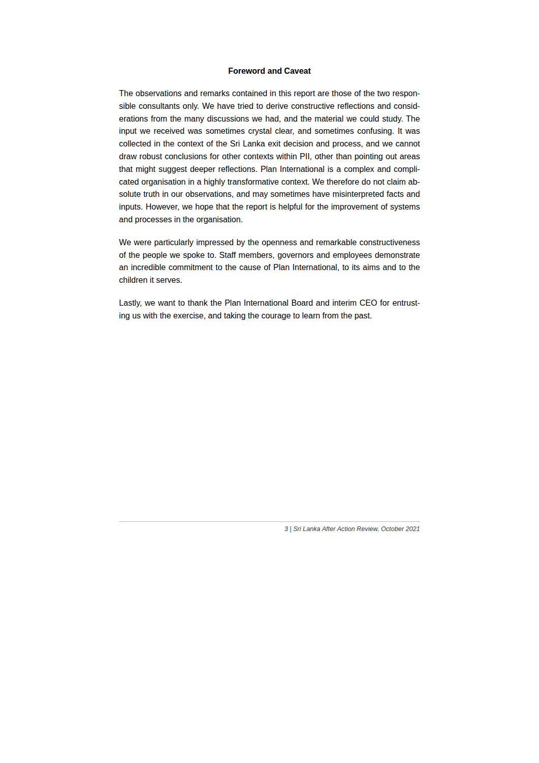Foreword and Caveat
The observations and remarks contained in this report are those of the two responsible consultants only. We have tried to derive constructive reflections and considerations from the many discussions we had, and the material we could study. The input we received was sometimes crystal clear, and sometimes confusing. It was collected in the context of the Sri Lanka exit decision and process, and we cannot draw robust conclusions for other contexts within PII, other than pointing out areas that might suggest deeper reflections. Plan International is a complex and complicated organisation in a highly transformative context. We therefore do not claim absolute truth in our observations, and may sometimes have misinterpreted facts and inputs. However, we hope that the report is helpful for the improvement of systems and processes in the organisation.
We were particularly impressed by the openness and remarkable constructiveness of the people we spoke to. Staff members, governors and employees demonstrate an incredible commitment to the cause of Plan International, to its aims and to the children it serves.
Lastly, we want to thank the Plan International Board and interim CEO for entrusting us with the exercise, and taking the courage to learn from the past.
3 | Sri Lanka After Action Review, October 2021